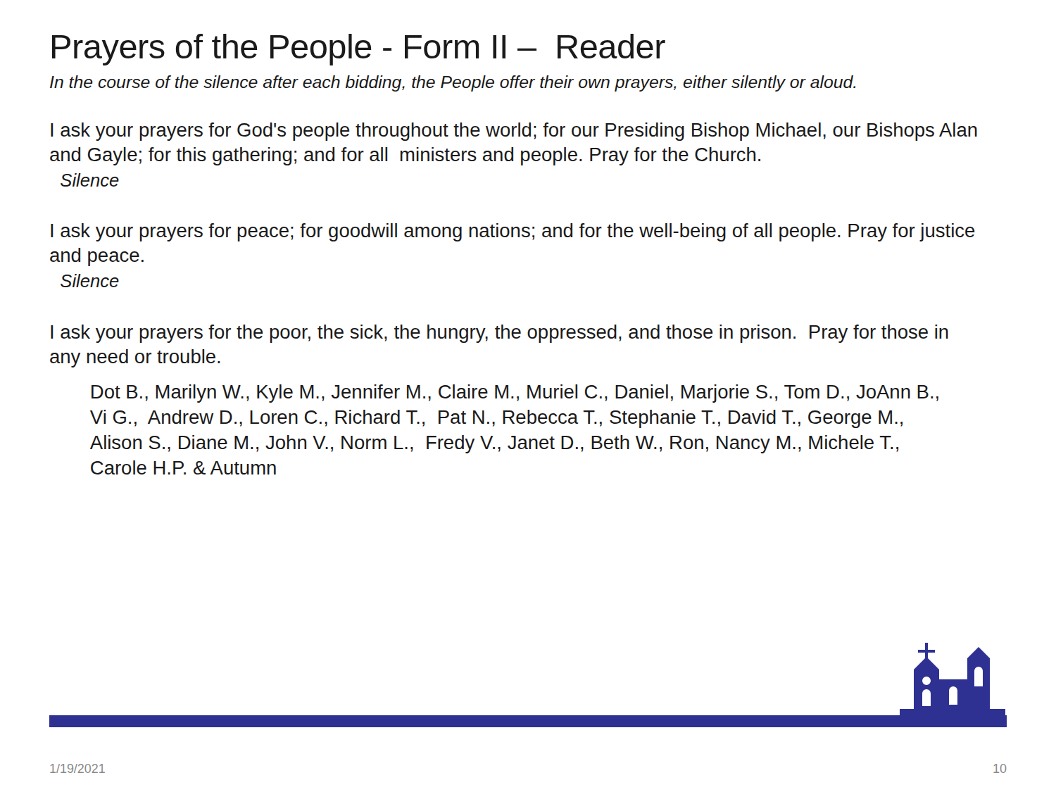Prayers of the People - Form II – Reader
In the course of the silence after each bidding, the People offer their own prayers, either silently or aloud.
I ask your prayers for God's people throughout the world; for our Presiding Bishop Michael, our Bishops Alan and Gayle; for this gathering; and for all ministers and people. Pray for the Church.
Silence
I ask your prayers for peace; for goodwill among nations; and for the well-being of all people. Pray for justice and peace.
Silence
I ask your prayers for the poor, the sick, the hungry, the oppressed, and those in prison. Pray for those in any need or trouble.
Dot B., Marilyn W., Kyle M., Jennifer M., Claire M., Muriel C., Daniel, Marjorie S., Tom D., JoAnn B., Vi G., Andrew D., Loren C., Richard T., Pat N., Rebecca T., Stephanie T., David T., George M., Alison S., Diane M., John V., Norm L., Fredy V., Janet D., Beth W., Ron, Nancy M., Michele T., Carole H.P. & Autumn
1/19/2021 10